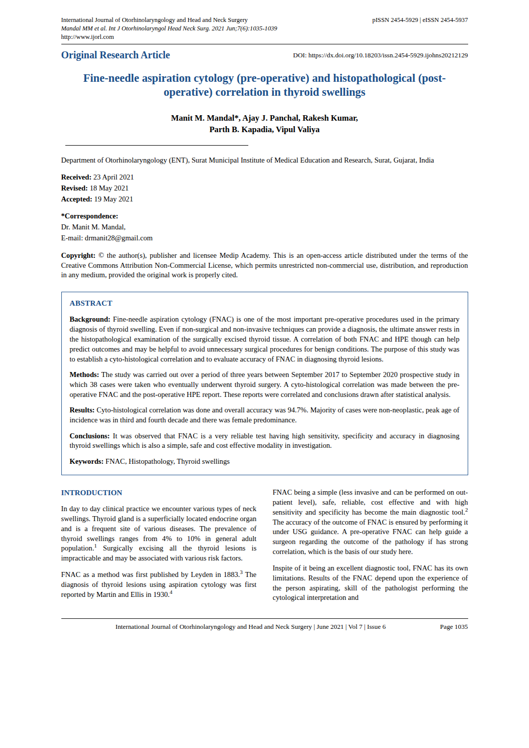International Journal of Otorhinolaryngology and Head and Neck Surgery
Mandal MM et al. Int J Otorhinolaryngol Head Neck Surg. 2021 Jun;7(6):1035-1039
http://www.ijorl.com
pISSN 2454-5929 | eISSN 2454-5937
Original Research Article
DOI: https://dx.doi.org/10.18203/issn.2454-5929.ijohns20212129
Fine-needle aspiration cytology (pre-operative) and histopathological (post-operative) correlation in thyroid swellings
Manit M. Mandal*, Ajay J. Panchal, Rakesh Kumar,
Parth B. Kapadia, Vipul Valiya
Department of Otorhinolaryngology (ENT), Surat Municipal Institute of Medical Education and Research, Surat, Gujarat, India
Received: 23 April 2021
Revised: 18 May 2021
Accepted: 19 May 2021
*Correspondence:
Dr. Manit M. Mandal,
E-mail: drmanit28@gmail.com
Copyright: © the author(s), publisher and licensee Medip Academy. This is an open-access article distributed under the terms of the Creative Commons Attribution Non-Commercial License, which permits unrestricted non-commercial use, distribution, and reproduction in any medium, provided the original work is properly cited.
ABSTRACT
Background: Fine-needle aspiration cytology (FNAC) is one of the most important pre-operative procedures used in the primary diagnosis of thyroid swelling. Even if non-surgical and non-invasive techniques can provide a diagnosis, the ultimate answer rests in the histopathological examination of the surgically excised thyroid tissue. A correlation of both FNAC and HPE though can help predict outcomes and may be helpful to avoid unnecessary surgical procedures for benign conditions. The purpose of this study was to establish a cyto-histological correlation and to evaluate accuracy of FNAC in diagnosing thyroid lesions.
Methods: The study was carried out over a period of three years between September 2017 to September 2020 prospective study in which 38 cases were taken who eventually underwent thyroid surgery. A cyto-histological correlation was made between the pre-operative FNAC and the post-operative HPE report. These reports were correlated and conclusions drawn after statistical analysis.
Results: Cyto-histological correlation was done and overall accuracy was 94.7%. Majority of cases were non-neoplastic, peak age of incidence was in third and fourth decade and there was female predominance.
Conclusions: It was observed that FNAC is a very reliable test having high sensitivity, specificity and accuracy in diagnosing thyroid swellings which is also a simple, safe and cost effective modality in investigation.
Keywords: FNAC, Histopathology, Thyroid swellings
INTRODUCTION
In day to day clinical practice we encounter various types of neck swellings. Thyroid gland is a superficially located endocrine organ and is a frequent site of various diseases. The prevalence of thyroid swellings ranges from 4% to 10% in general adult population.1 Surgically excising all the thyroid lesions is impracticable and may be associated with various risk factors.
FNAC as a method was first published by Leyden in 1883.3 The diagnosis of thyroid lesions using aspiration cytology was first reported by Martin and Ellis in 1930.4
FNAC being a simple (less invasive and can be performed on out-patient level), safe, reliable, cost effective and with high sensitivity and specificity has become the main diagnostic tool.2 The accuracy of the outcome of FNAC is ensured by performing it under USG guidance. A pre-operative FNAC can help guide a surgeon regarding the outcome of the pathology if has strong correlation, which is the basis of our study here.
Inspite of it being an excellent diagnostic tool, FNAC has its own limitations. Results of the FNAC depend upon the experience of the person aspirating, skill of the pathologist performing the cytological interpretation and
International Journal of Otorhinolaryngology and Head and Neck Surgery | June 2021 | Vol 7 | Issue 6 Page 1035